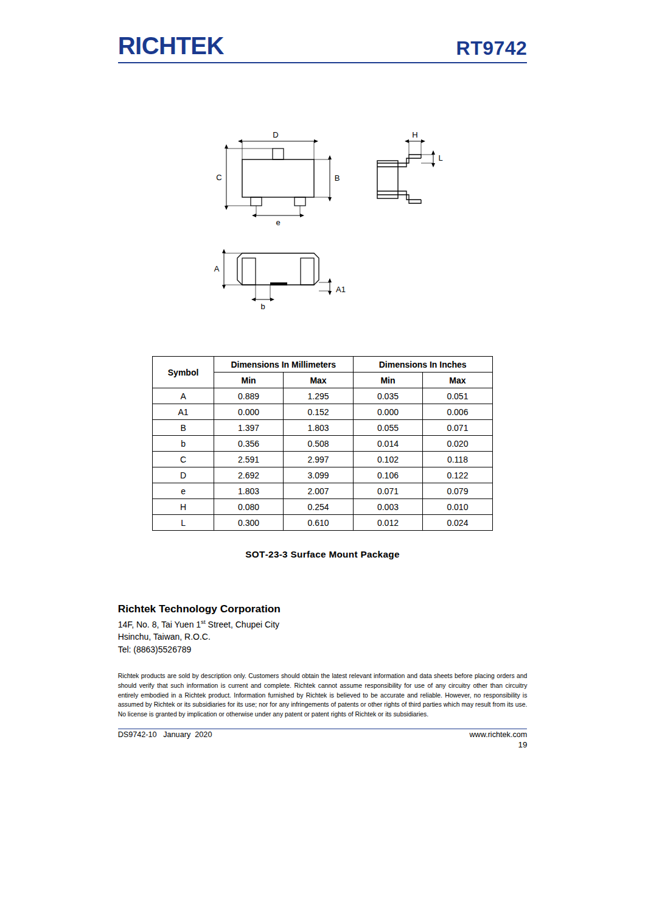RICHTEK
RT9742
D C B e H L A A1 b
| Symbol | Dimensions In Millimeters | Dimensions In Inches |
| --- | --- | --- |
| Min | Max | Min | Max |
| A | 0.889 | 1.295 | 0.035 | 0.051 |
| A1 | 0.000 | 0.152 | 0.000 | 0.006 |
| B | 1.397 | 1.803 | 0.055 | 0.071 |
| b | 0.356 | 0.508 | 0.014 | 0.020 |
| C | 2.591 | 2.997 | 0.102 | 0.118 |
| D | 2.692 | 3.099 | 0.106 | 0.122 |
| e | 1.803 | 2.007 | 0.071 | 0.079 |
| H | 0.080 | 0.254 | 0.003 | 0.010 |
| L | 0.300 | 0.610 | 0.012 | 0.024 |
SOT‑23‑3 Surface Mount Package
Richtek Technology Corporation
14F, No. 8, Tai Yuen 1st Street, Chupei City
Hsinchu, Taiwan, R.O.C.
Tel: (8863)5526789
Richtek products are sold by description only. Customers should obtain the latest relevant information and data sheets before placing orders and should verify that such information is current and complete. Richtek cannot assume responsibility for use of any circuitry other than circuitry entirely embodied in a Richtek product. Information furnished by Richtek is believed to be accurate and reliable. However, no responsibility is assumed by Richtek or its subsidiaries for its use; nor for any infringements of patents or other rights of third parties which may result from its use. No license is granted by implication or otherwise under any patent or patent rights of Richtek or its subsidiaries.
DS9742-10 January 2020
www.richtek.com
19